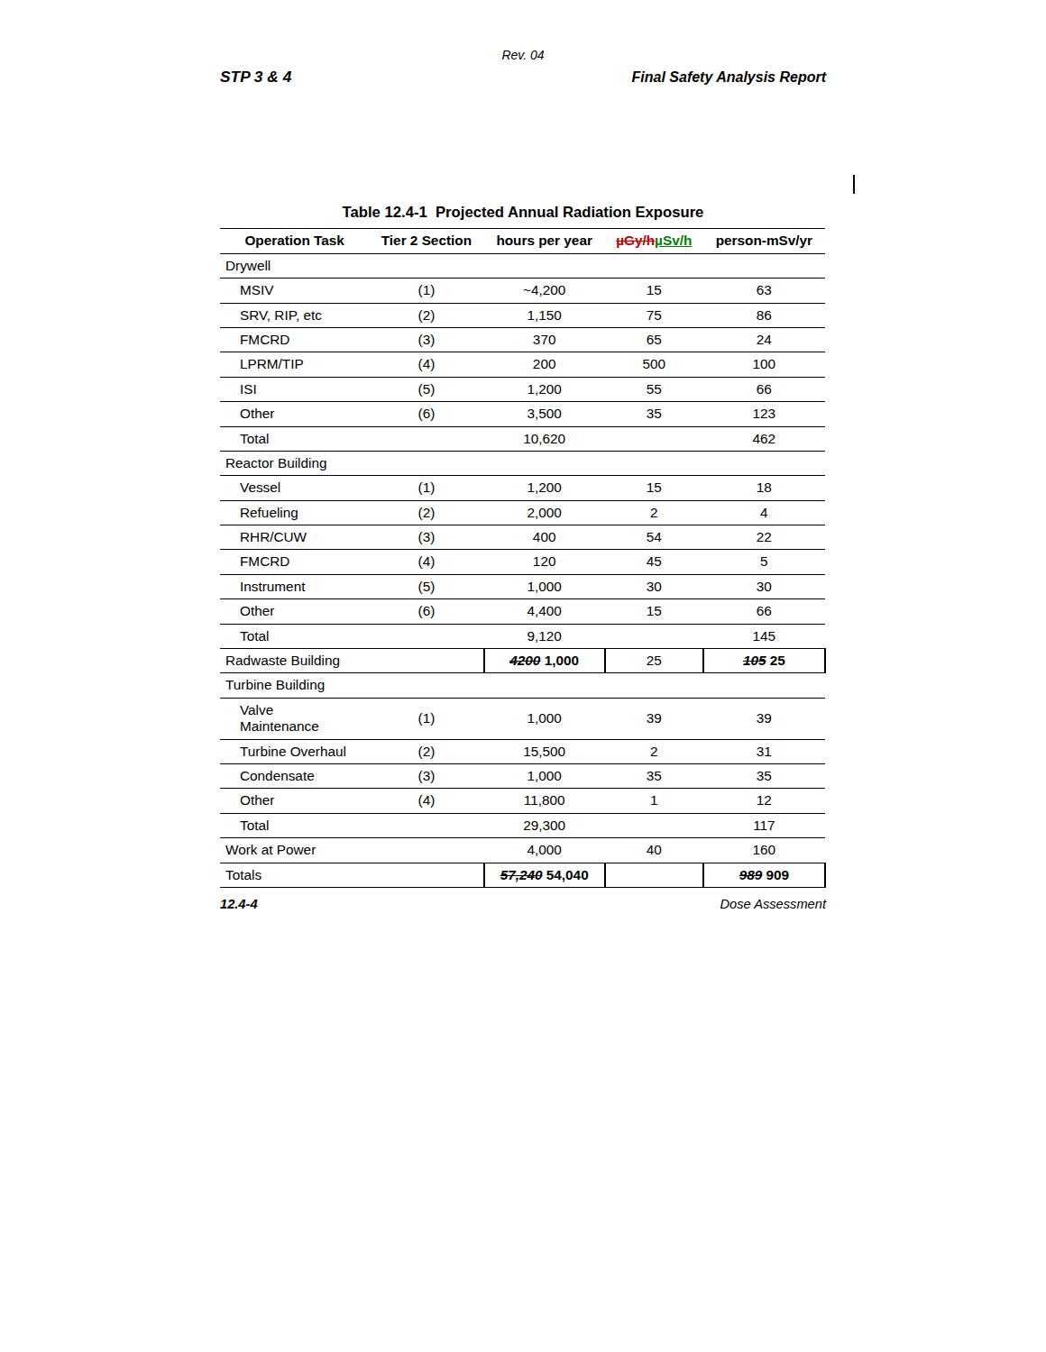Rev. 04
STP 3 & 4 Final Safety Analysis Report
Table 12.4-1 Projected Annual Radiation Exposure
| Operation Task | Tier 2 Section | hours per year | µGy/h µSv/h | person-mSv/yr |
| --- | --- | --- | --- | --- |
| Drywell | | | | |
| MSIV | (1) | ~4,200 | 15 | 63 |
| SRV, RIP, etc | (2) | 1,150 | 75 | 86 |
| FMCRD | (3) | 370 | 65 | 24 |
| LPRM/TIP | (4) | 200 | 500 | 100 |
| ISI | (5) | 1,200 | 55 | 66 |
| Other | (6) | 3,500 | 35 | 123 |
| Total | | 10,620 | | 462 |
| Reactor Building | | | | |
| Vessel | (1) | 1,200 | 15 | 18 |
| Refueling | (2) | 2,000 | 2 | 4 |
| RHR/CUW | (3) | 400 | 54 | 22 |
| FMCRD | (4) | 120 | 45 | 5 |
| Instrument | (5) | 1,000 | 30 | 30 |
| Other | (6) | 4,400 | 15 | 66 |
| Total | | 9,120 | | 145 |
| Radwaste Building | | 4200 1,000 | 25 | 105 25 |
| Turbine Building | | | | |
| Valve Maintenance | (1) | 1,000 | 39 | 39 |
| Turbine Overhaul | (2) | 15,500 | 2 | 31 |
| Condensate | (3) | 1,000 | 35 | 35 |
| Other | (4) | 11,800 | 1 | 12 |
| Total | | 29,300 | | 117 |
| Work at Power | | 4,000 | 40 | 160 |
| Totals | | 57,240 54,040 | | 989 909 |
12.4-4 Dose Assessment